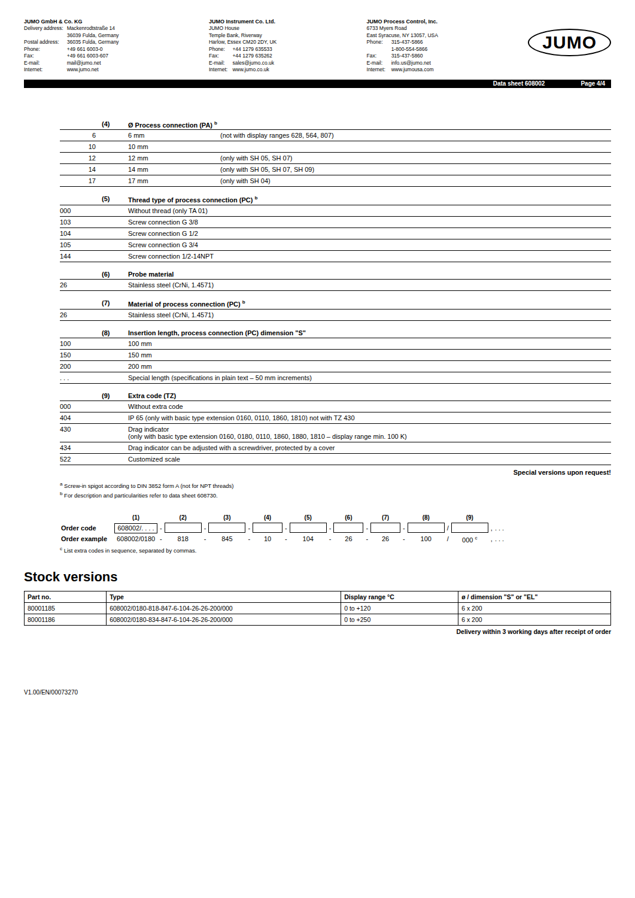JUMO GmbH & Co. KG
| Delivery address: | Mackenrodtstraße 14 |
| | 36039 Fulda, Germany |
| Postal address: | 36035 Fulda, Germany |
| Phone: | +49 661 6003-0 |
| Fax: | +49 661 6003-607 |
| E-mail: | mail@jumo.net |
| Internet: | www.jumo.net |
JUMO Instrument Co. Ltd.
| JUMO House |
| Temple Bank, Riverway |
| Harlow, Essex CM20 2DY, UK |
| Phone: | +44 1279 635533 |
| Fax: | +44 1279 635262 |
| E-mail: | sales@jumo.co.uk |
| Internet: | www.jumo.co.uk |
JUMO Process Control, Inc.
| 6733 Myers Road |
| East Syracuse, NY 13057, USA |
| Phone: | 315-437-5866 |
| | 1-800-554-5866 |
| Fax: | 315-437-5860 |
| E-mail: | info.us@jumo.net |
| Internet: | www.jumousa.com |
JUMO
Data sheet 608002
Page 4/4
| | (4) | Ø Process connection (PA) b |
| 6 | | 6 mm | (not with display ranges 628, 564, 807) |
| 10 | | 10 mm | |
| 12 | | 12 mm | (only with SH 05, SH 07) |
| 14 | | 14 mm | (only with SH 05, SH 07, SH 09) |
| 17 | | 17 mm | (only with SH 04) |
| | (5) | Thread type of process connection (PC) b |
| 000 | | Without thread (only TA 01) |
| 103 | | Screw connection G 3/8 |
| 104 | | Screw connection G 1/2 |
| 105 | | Screw connection G 3/4 |
| 144 | | Screw connection 1/2-14NPT |
| | (6) | Probe material |
| 26 | | Stainless steel (CrNi, 1.4571) |
| | (7) | Material of process connection (PC) b |
| 26 | | Stainless steel (CrNi, 1.4571) |
| | (8) | Insertion length, process connection (PC) dimension "S" |
| 100 | | 100 mm |
| 150 | | 150 mm |
| 200 | | 200 mm |
| . . . | | Special length (specifications in plain text – 50 mm increments) |
| | (9) | Extra code (TZ) |
| 000 | | Without extra code |
| 404 | | IP 65 (only with basic type extension 0160, 0110, 1860, 1810) not with TZ 430 |
| 430 | | Drag indicator (only with basic type extension 0160, 0180, 0110, 1860, 1880, 1810 – display range min. 100 K) |
| 434 | | Drag indicator can be adjusted with a screwdriver, protected by a cover |
| 522 | | Customized scale |
Special versions upon request!
a Screw-in spigot according to DIN 3852 form A (not for NPT threads)
b For description and particularities refer to data sheet 608730.
| | (1) | | (2) | | (3) | | (4) | | (5) | | (6) | | (7) | | (8) | | (9) | | |
| Order code | 608002/. . . . | - | | - | | - | | - | | - | | - | | - | | / | | , | . . . |
| Order example | 608002/0180 | - | 818 | - | 845 | - | 10 | - | 104 | - | 26 | - | 26 | - | 100 | / | 000 c | , | . . . |
c List extra codes in sequence, separated by commas.
Stock versions
| Part no. | Type | Display range °C | ø / dimension "S" or "EL" |
| --- | --- | --- | --- |
| 80001185 | 608002/0180-818-847-6-104-26-26-200/000 | 0 to +120 | 6 x 200 |
| 80001186 | 608002/0180-834-847-6-104-26-26-200/000 | 0 to +250 | 6 x 200 |
Delivery within 3 working days after receipt of order
V1.00/EN/00073270